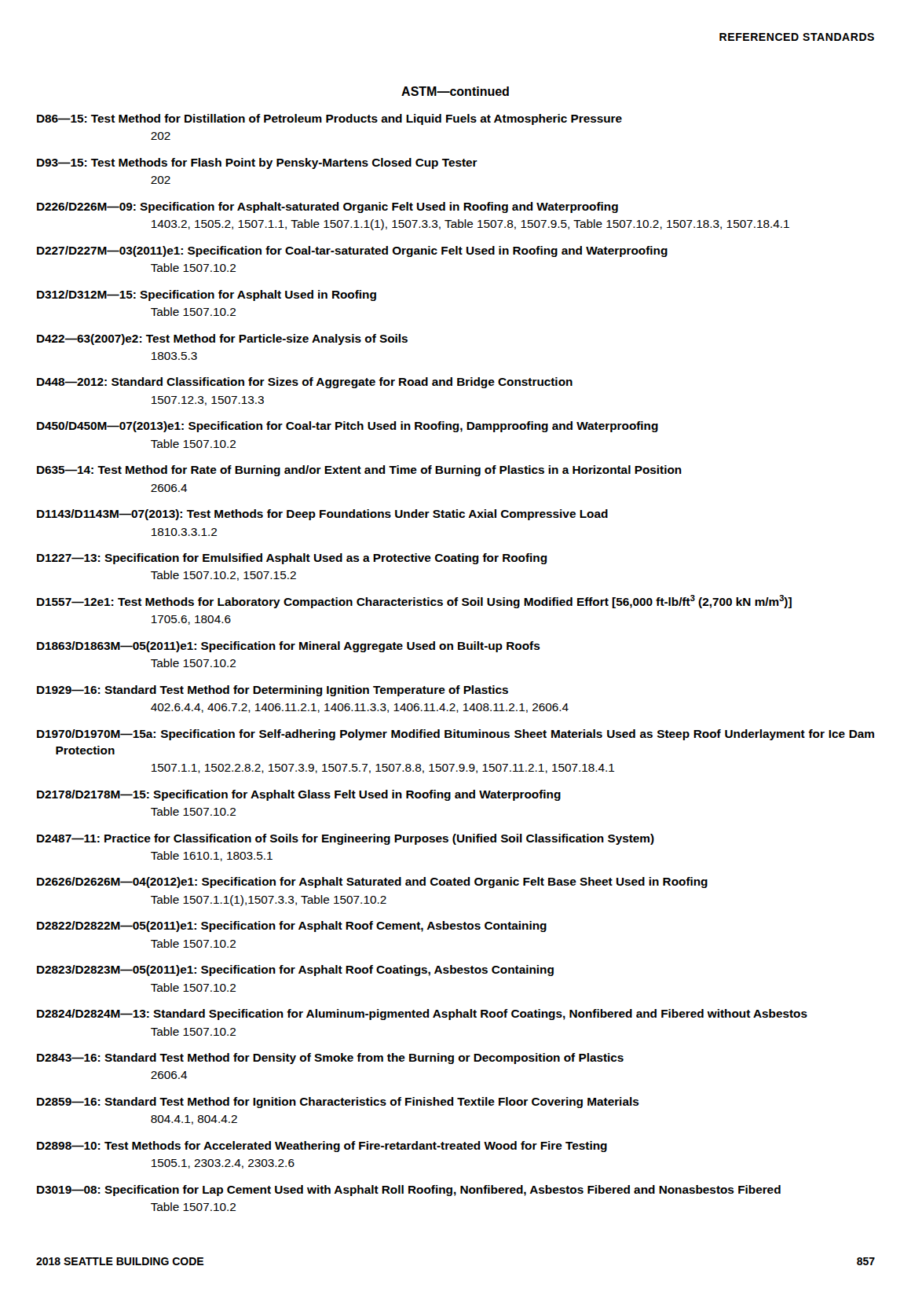REFERENCED STANDARDS
ASTM—continued
D86—15: Test Method for Distillation of Petroleum Products and Liquid Fuels at Atmospheric Pressure
202
D93—15: Test Methods for Flash Point by Pensky-Martens Closed Cup Tester
202
D226/D226M—09: Specification for Asphalt-saturated Organic Felt Used in Roofing and Waterproofing
1403.2, 1505.2, 1507.1.1, Table 1507.1.1(1), 1507.3.3, Table 1507.8, 1507.9.5, Table 1507.10.2, 1507.18.3, 1507.18.4.1
D227/D227M—03(2011)e1: Specification for Coal-tar-saturated Organic Felt Used in Roofing and Waterproofing
Table 1507.10.2
D312/D312M—15: Specification for Asphalt Used in Roofing
Table 1507.10.2
D422—63(2007)e2: Test Method for Particle-size Analysis of Soils
1803.5.3
D448—2012: Standard Classification for Sizes of Aggregate for Road and Bridge Construction
1507.12.3, 1507.13.3
D450/D450M—07(2013)e1: Specification for Coal-tar Pitch Used in Roofing, Dampproofing and Waterproofing
Table 1507.10.2
D635—14: Test Method for Rate of Burning and/or Extent and Time of Burning of Plastics in a Horizontal Position
2606.4
D1143/D1143M—07(2013): Test Methods for Deep Foundations Under Static Axial Compressive Load
1810.3.3.1.2
D1227—13: Specification for Emulsified Asphalt Used as a Protective Coating for Roofing
Table 1507.10.2, 1507.15.2
D1557—12e1: Test Methods for Laboratory Compaction Characteristics of Soil Using Modified Effort [56,000 ft-lb/ft3 (2,700 kN m/m3)]
1705.6, 1804.6
D1863/D1863M—05(2011)e1: Specification for Mineral Aggregate Used on Built-up Roofs
Table 1507.10.2
D1929—16: Standard Test Method for Determining Ignition Temperature of Plastics
402.6.4.4, 406.7.2, 1406.11.2.1, 1406.11.3.3, 1406.11.4.2, 1408.11.2.1, 2606.4
D1970/D1970M—15a: Specification for Self-adhering Polymer Modified Bituminous Sheet Materials Used as Steep Roof Underlayment for Ice Dam Protection
1507.1.1, 1502.2.8.2, 1507.3.9, 1507.5.7, 1507.8.8, 1507.9.9, 1507.11.2.1, 1507.18.4.1
D2178/D2178M—15: Specification for Asphalt Glass Felt Used in Roofing and Waterproofing
Table 1507.10.2
D2487—11: Practice for Classification of Soils for Engineering Purposes (Unified Soil Classification System)
Table 1610.1, 1803.5.1
D2626/D2626M—04(2012)e1: Specification for Asphalt Saturated and Coated Organic Felt Base Sheet Used in Roofing
Table 1507.1.1(1),1507.3.3, Table 1507.10.2
D2822/D2822M—05(2011)e1: Specification for Asphalt Roof Cement, Asbestos Containing
Table 1507.10.2
D2823/D2823M—05(2011)e1: Specification for Asphalt Roof Coatings, Asbestos Containing
Table 1507.10.2
D2824/D2824M—13: Standard Specification for Aluminum-pigmented Asphalt Roof Coatings, Nonfibered and Fibered without Asbestos
Table 1507.10.2
D2843—16: Standard Test Method for Density of Smoke from the Burning or Decomposition of Plastics
2606.4
D2859—16: Standard Test Method for Ignition Characteristics of Finished Textile Floor Covering Materials
804.4.1, 804.4.2
D2898—10: Test Methods for Accelerated Weathering of Fire-retardant-treated Wood for Fire Testing
1505.1, 2303.2.4, 2303.2.6
D3019—08: Specification for Lap Cement Used with Asphalt Roll Roofing, Nonfibered, Asbestos Fibered and Nonasbestos Fibered
Table 1507.10.2
2018 SEATTLE BUILDING CODE 857